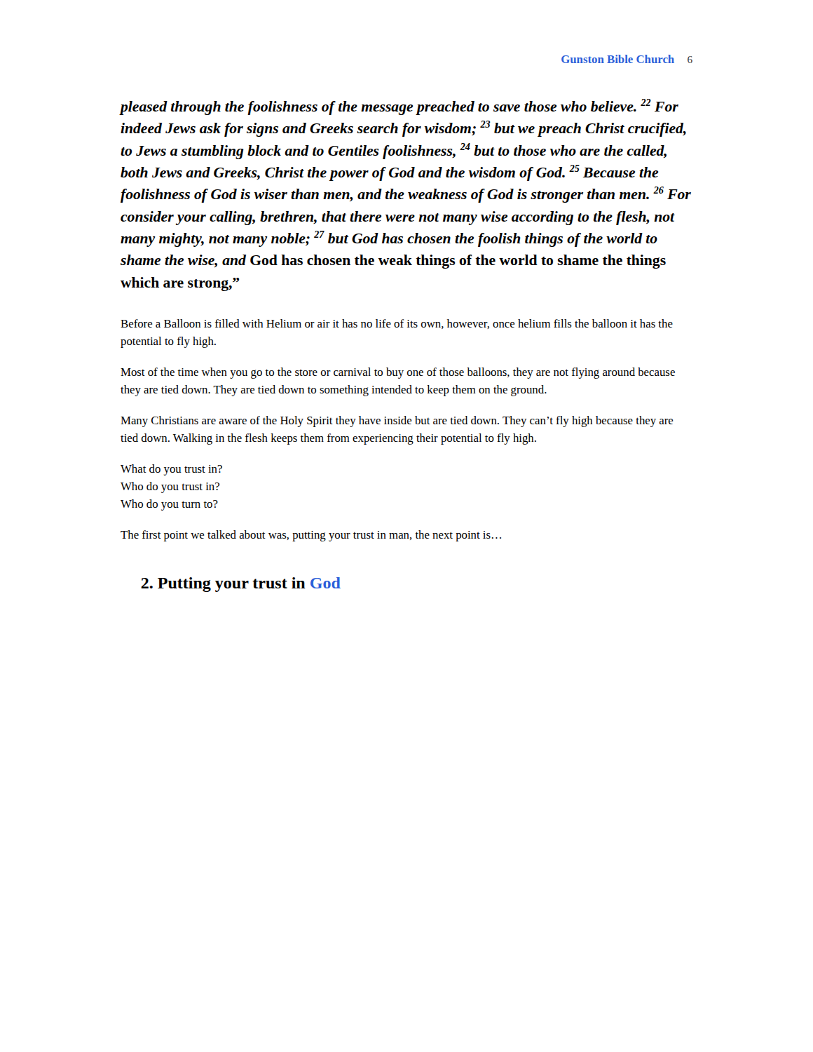Gunston Bible Church 6
pleased through the foolishness of the message preached to save those who believe. 22 For indeed Jews ask for signs and Greeks search for wisdom; 23 but we preach Christ crucified, to Jews a stumbling block and to Gentiles foolishness, 24 but to those who are the called, both Jews and Greeks, Christ the power of God and the wisdom of God. 25 Because the foolishness of God is wiser than men, and the weakness of God is stronger than men. 26 For consider your calling, brethren, that there were not many wise according to the flesh, not many mighty, not many noble; 27 but God has chosen the foolish things of the world to shame the wise, and God has chosen the weak things of the world to shame the things which are strong,”
Before a Balloon is filled with Helium or air it has no life of its own, however, once helium fills the balloon it has the potential to fly high.
Most of the time when you go to the store or carnival to buy one of those balloons, they are not flying around because they are tied down. They are tied down to something intended to keep them on the ground.
Many Christians are aware of the Holy Spirit they have inside but are tied down. They can’t fly high because they are tied down. Walking in the flesh keeps them from experiencing their potential to fly high.
What do you trust in? Who do you trust in? Who do you turn to?
The first point we talked about was, putting your trust in man, the next point is…
2. Putting your trust in God